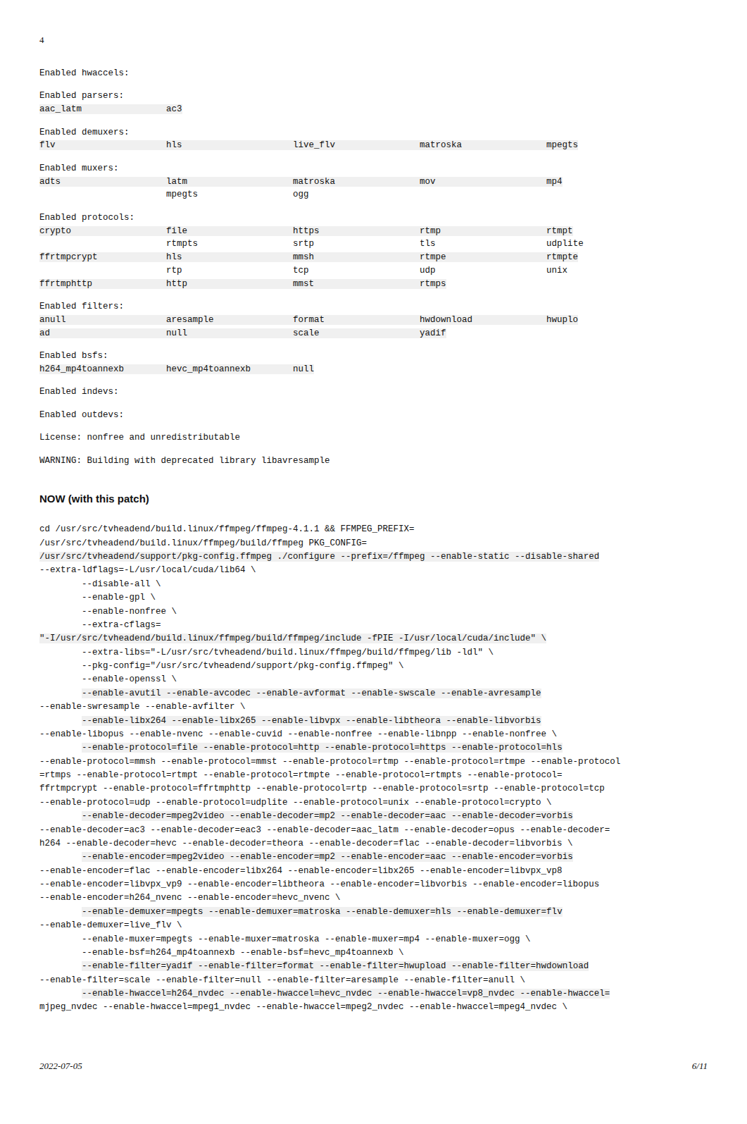4
Enabled hwaccels:
Enabled parsers:
aac_latm                ac3
Enabled demuxers:
flv                     hls                     live_flv                matroska                mpegts
Enabled muxers:
adts                    latm                    matroska                mov                     mp4
                        mpegts                  ogg
Enabled protocols:
crypto                  file                    https                   rtmp                    rtmpt
                        rtmpts                  srtp                    tls                     udplite
ffrtmpcrypt             hls                     mmsh                    rtmpe                   rtmpte
                        rtp                     tcp                     udp                     unix
ffrtmphttp              http                    mmst                    rtmps
Enabled filters:
anull                   aresample               format                  hwdownload              hwuplo
ad                      null                    scale                   yadif
Enabled bsfs:
h264_mp4toannexb        hevc_mp4toannexb        null
Enabled indevs:
Enabled outdevs:
License: nonfree and unredistributable
WARNING: Building with deprecated library libavresample
NOW (with this patch)
cd /usr/src/tvheadend/build.linux/ffmpeg/ffmpeg-4.1.1 && FFMPEG_PREFIX= /usr/src/tvheadend/build.linux/ffmpeg/build/ffmpeg PKG_CONFIG= /usr/src/tvheadend/support/pkg-config.ffmpeg ./configure --prefix=/ffmpeg --enable-static --disable-shared --extra-ldflags=-L/usr/local/cuda/lib64 \ --disable-all \ --enable-gpl \ --enable-nonfree \ --extra-cflags= "-I/usr/src/tvheadend/build.linux/ffmpeg/build/ffmpeg/include -fPIE -I/usr/local/cuda/include" \ --extra-libs="-L/usr/src/tvheadend/build.linux/ffmpeg/build/ffmpeg/lib -ldl" \ --pkg-config="/usr/src/tvheadend/support/pkg-config.ffmpeg" \ --enable-openssl \ --enable-avutil --enable-avcodec --enable-avformat --enable-swscale --enable-avresample --enable-swresample --enable-avfilter \ --enable-libx264 --enable-libx265 --enable-libvpx --enable-libtheora --enable-libvorbis --enable-libopus --enable-nvenc --enable-cuvid --enable-nonfree --enable-libnpp --enable-nonfree \ --enable-protocol=file --enable-protocol=http --enable-protocol=https --enable-protocol=hls --enable-protocol=mmsh --enable-protocol=mmst --enable-protocol=rtmp --enable-protocol=rtmpe --enable-protocol =rtmps --enable-protocol=rtmpt --enable-protocol=rtmpte --enable-protocol=rtmpts --enable-protocol= ffrtmpcrypt --enable-protocol=ffrtmphttp --enable-protocol=rtp --enable-protocol=srtp --enable-protocol=tcp --enable-protocol=udp --enable-protocol=udplite --enable-protocol=unix --enable-protocol=crypto \ --enable-decoder=mpeg2video --enable-decoder=mp2 --enable-decoder=aac --enable-decoder=vorbis --enable-decoder=ac3 --enable-decoder=eac3 --enable-decoder=aac_latm --enable-decoder=opus --enable-decoder= h264 --enable-decoder=hevc --enable-decoder=theora --enable-decoder=flac --enable-decoder=libvorbis \ --enable-encoder=mpeg2video --enable-encoder=mp2 --enable-encoder=aac --enable-encoder=vorbis --enable-encoder=flac --enable-encoder=libx264 --enable-encoder=libx265 --enable-encoder=libvpx_vp8 --enable-encoder=libvpx_vp9 --enable-encoder=libtheora --enable-encoder=libvorbis --enable-encoder=libopus --enable-encoder=h264_nvenc --enable-encoder=hevc_nvenc \ --enable-demuxer=mpegts --enable-demuxer=matroska --enable-demuxer=hls --enable-demuxer=flv --enable-demuxer=live_flv \ --enable-muxer=mpegts --enable-muxer=matroska --enable-muxer=mp4 --enable-muxer=ogg \ --enable-bsf=h264_mp4toannexb --enable-bsf=hevc_mp4toannexb \ --enable-filter=yadif --enable-filter=format --enable-filter=hwupload --enable-filter=hwdownload --enable-filter=scale --enable-filter=null --enable-filter=aresample --enable-filter=anull \ --enable-hwaccel=h264_nvdec --enable-hwaccel=hevc_nvdec --enable-hwaccel=vp8_nvdec --enable-hwaccel= mjpeg_nvdec --enable-hwaccel=mpeg1_nvdec --enable-hwaccel=mpeg2_nvdec --enable-hwaccel=mpeg4_nvdec \
2022-07-05 6/11